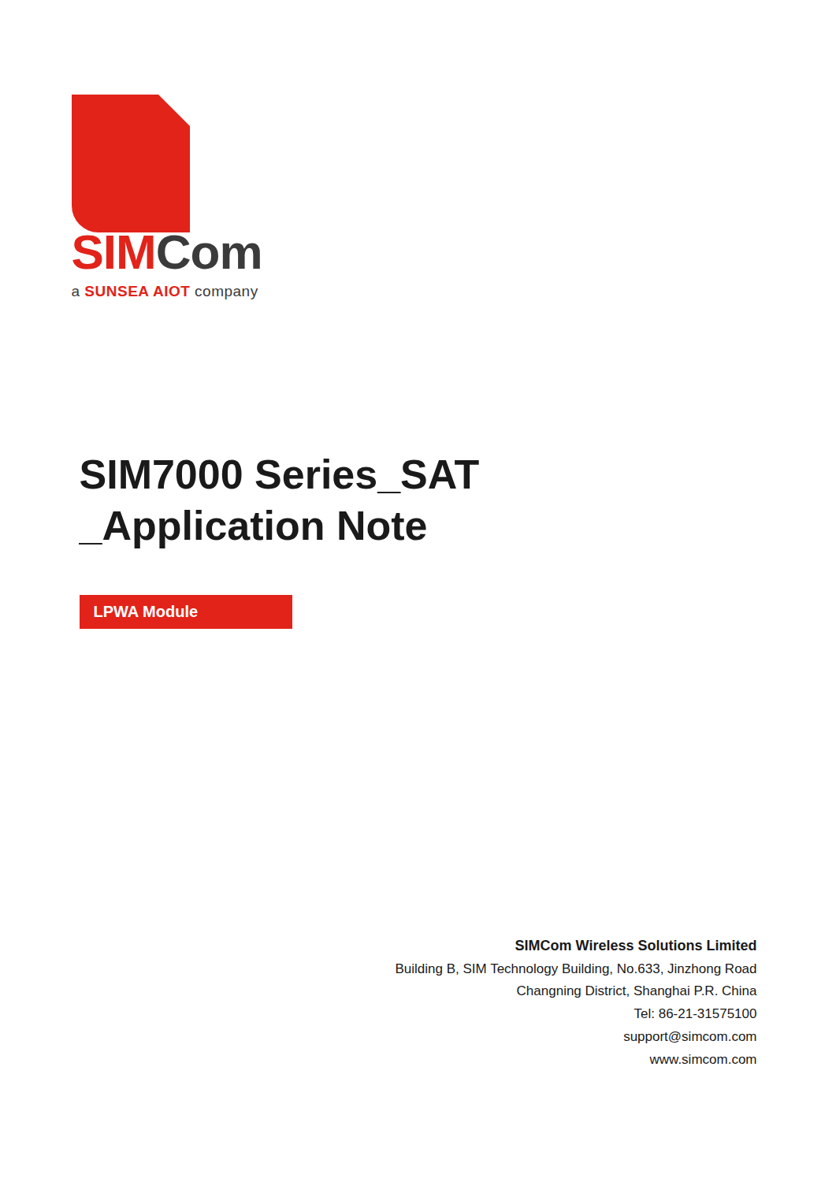SIM Com
a SUNSEA AIOT company
SIM7000 Series_SAT
_Application Note
LPWA Module
SIMCom Wireless Solutions Limited
Building B, SIM Technology Building, No.633, Jinzhong Road
Changning District, Shanghai P.R. China
Tel: 86-21-31575100
support@simcom.com
www.simcom.com